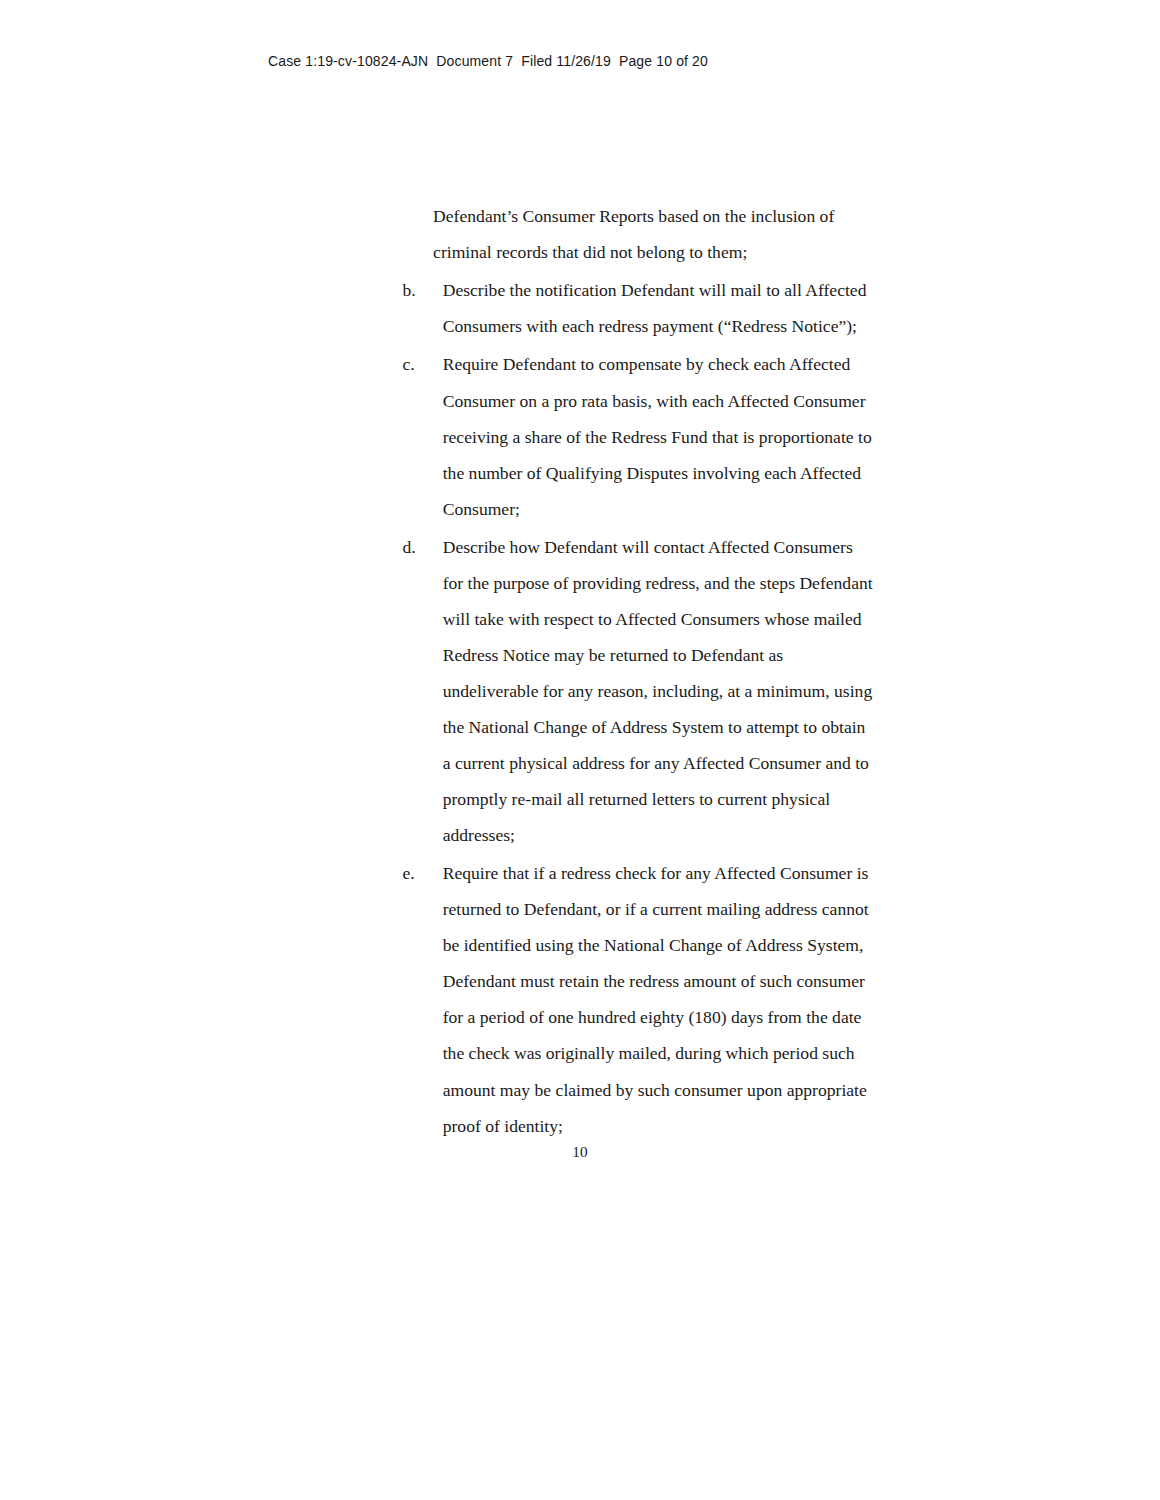Case 1:19-cv-10824-AJN Document 7 Filed 11/26/19 Page 10 of 20
Defendant’s Consumer Reports based on the inclusion of criminal records that did not belong to them;
b. Describe the notification Defendant will mail to all Affected Consumers with each redress payment (“Redress Notice”);
c. Require Defendant to compensate by check each Affected Consumer on a pro rata basis, with each Affected Consumer receiving a share of the Redress Fund that is proportionate to the number of Qualifying Disputes involving each Affected Consumer;
d. Describe how Defendant will contact Affected Consumers for the purpose of providing redress, and the steps Defendant will take with respect to Affected Consumers whose mailed Redress Notice may be returned to Defendant as undeliverable for any reason, including, at a minimum, using the National Change of Address System to attempt to obtain a current physical address for any Affected Consumer and to promptly re-mail all returned letters to current physical addresses;
e. Require that if a redress check for any Affected Consumer is returned to Defendant, or if a current mailing address cannot be identified using the National Change of Address System, Defendant must retain the redress amount of such consumer for a period of one hundred eighty (180) days from the date the check was originally mailed, during which period such amount may be claimed by such consumer upon appropriate proof of identity;
10